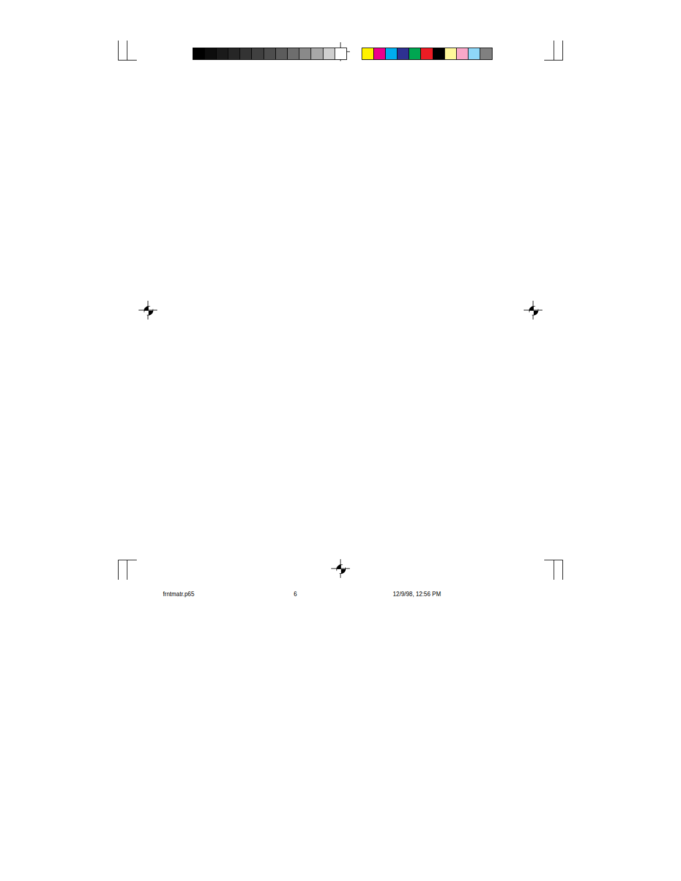frntmatr.p65 6 12/9/98, 12:56 PM